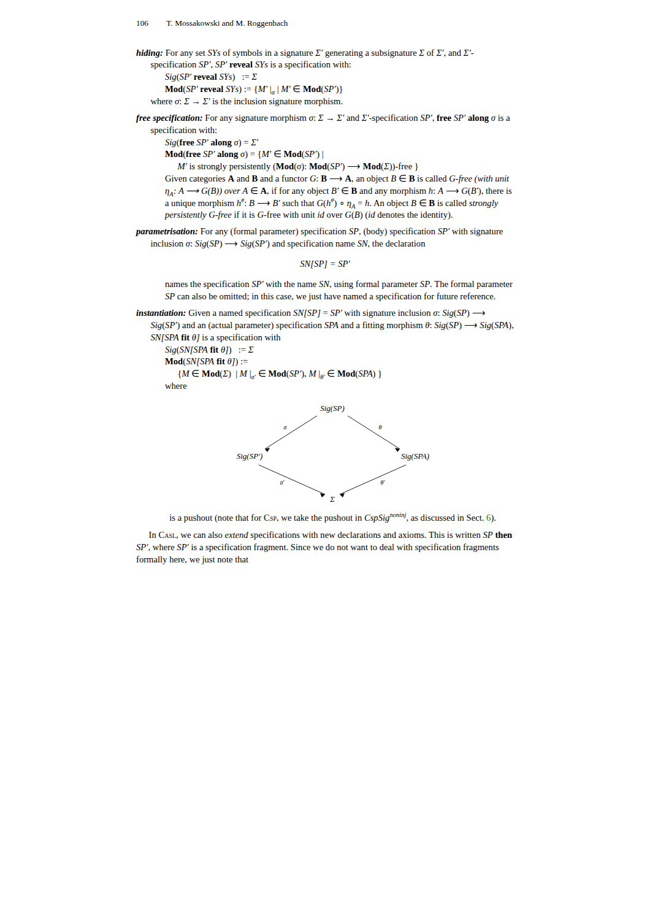106 T. Mossakowski and M. Roggenbach
hiding: For any set SYs of symbols in a signature Σ′ generating a subsignature Σ of Σ′, and Σ′-specification SP′, SP′ reveal SYs is a specification with:
Sig(SP′ reveal SYs) := Σ
Mod(SP′ reveal SYs) := {M′ |σ | M′ ∈ Mod(SP′)}
where σ: Σ → Σ′ is the inclusion signature morphism.
free specification: For any signature morphism σ: Σ → Σ′ and Σ′-specification SP′, free SP′ along σ is a specification with:
Sig(free SP′ along σ) = Σ′
Mod(free SP′ along σ) = {M′ ∈ Mod(SP′) |
M′ is strongly persistently (Mod(σ): Mod(SP′) ⟶ Mod(Σ))-free }
Given categories A and B and a functor G: B ⟶ A, an object B ∈ B is called G-free (with unit ηA: A ⟶ G(B)) over A ∈ A, if for any object B′ ∈ B and any morphism h: A ⟶ G(B′), there is a unique morphism h#: B ⟶ B′ such that G(h#) ∘ ηA = h. An object B ∈ B is called strongly persistently G-free if it is G-free with unit id over G(B) (id denotes the identity).
parametrisation: For any (formal parameter) specification SP, (body) specification SP′ with signature inclusion σ: Sig(SP) ⟶ Sig(SP′) and specification name SN, the declaration
SN[SP] = SP′
names the specification SP′ with the name SN, using formal parameter SP. The formal parameter SP can also be omitted; in this case, we just have named a specification for future reference.
instantiation: Given a named specification SN[SP] = SP′ with signature inclusion σ: Sig(SP) ⟶ Sig(SP′) and an (actual parameter) specification SPA and a fitting morphism θ: Sig(SP) ⟶ Sig(SPA), SN[SPA fit θ] is a specification with
Sig(SN[SPA fit θ]) := Σ
Mod(SN[SPA fit θ]) :=
{M ∈ Mod(Σ) | M |σ′ ∈ Mod(SP′), M |θ′ ∈ Mod(SPA) }
where
Sig(SP) Sig(SP′) Sig(SPA) Σ σ θ σ′ θ′
is a pushout (note that for Csp, we take the pushout in CspSignoninj, as discussed in Sect. 6).
In Casl, we can also extend specifications with new declarations and axioms. This is written SP then SP′, where SP′ is a specification fragment. Since we do not want to deal with specification fragments formally here, we just note that